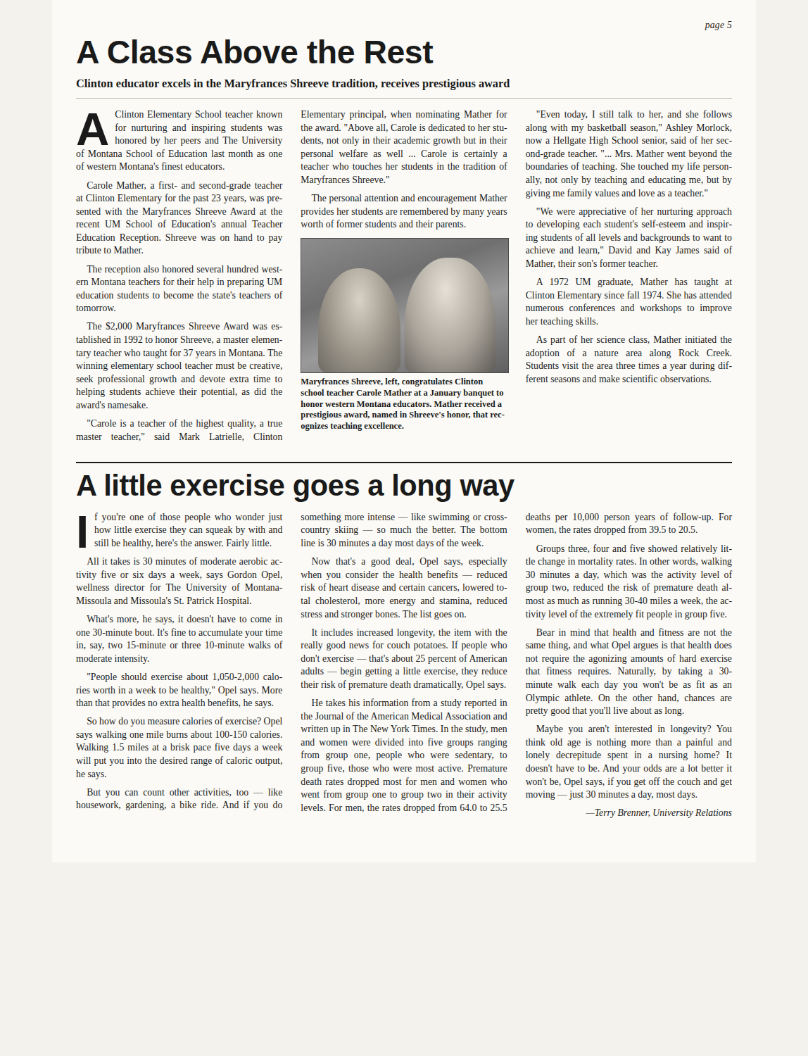page 5
A Class Above the Rest
Clinton educator excels in the Maryfrances Shreeve tradition, receives prestigious award
AClinton Elementary School teacher known for nurturing and inspiring students was honored by her peers and The University of Montana School of Education last month as one of western Montana's finest educators.
Carole Mather, a first- and second-grade teacher at Clinton Elementary for the past 23 years, was presented with the Maryfrances Shreeve Award at the recent UM School of Education's annual Teacher Education Reception. Shreeve was on hand to pay tribute to Mather.
The reception also honored several hundred western Montana teachers for their help in preparing UM education students to become the state's teachers of tomorrow.
The $2,000 Maryfrances Shreeve Award was established in 1992 to honor Shreeve, a master elementary teacher who taught for 37 years in Montana. The winning elementary school teacher must be creative, seek professional growth and devote extra time to helping students achieve their potential, as did the award's namesake.
"Carole is a teacher of the highest quality, a true master teacher," said Mark Latrielle, Clinton Elementary principal, when nominating Mather for the award. "Above all, Carole is dedicated to her students, not only in their academic growth but in their personal welfare as well ... Carole is certainly a teacher who touches her students in the tradition of Maryfrances Shreeve."
The personal attention and encouragement Mather provides her students are remembered by many years worth of former students and their parents.
Maryfrances Shreeve, left, congratulates Clinton school teacher Carole Mather at a January banquet to honor western Montana educators. Mather received a prestigious award, named in Shreeve's honor, that recognizes teaching excellence.
"Even today, I still talk to her, and she follows along with my basketball season," Ashley Morlock, now a Hellgate High School senior, said of her second-grade teacher. "... Mrs. Mather went beyond the boundaries of teaching. She touched my life personally, not only by teaching and educating me, but by giving me family values and love as a teacher."
"We were appreciative of her nurturing approach to developing each student's self-esteem and inspiring students of all levels and backgrounds to want to achieve and learn," David and Kay James said of Mather, their son's former teacher.
A 1972 UM graduate, Mather has taught at Clinton Elementary since fall 1974. She has attended numerous conferences and workshops to improve her teaching skills.
As part of her science class, Mather initiated the adoption of a nature area along Rock Creek. Students visit the area three times a year during different seasons and make scientific observations.
A little exercise goes a long way
If you're one of those people who wonder just how little exercise they can squeak by with and still be healthy, here's the answer. Fairly little.
All it takes is 30 minutes of moderate aerobic activity five or six days a week, says Gordon Opel, wellness director for The University of Montana-Missoula and Missoula's St. Patrick Hospital.
What's more, he says, it doesn't have to come in one 30-minute bout. It's fine to accumulate your time in, say, two 15-minute or three 10-minute walks of moderate intensity.
"People should exercise about 1,050-2,000 calories worth in a week to be healthy," Opel says. More than that provides no extra health benefits, he says.
So how do you measure calories of exercise? Opel says walking one mile burns about 100-150 calories. Walking 1.5 miles at a brisk pace five days a week will put you into the desired range of caloric output, he says.
But you can count other activities, too — like housework, gardening, a bike ride. And if you do something more intense — like swimming or cross-country skiing — so much the better. The bottom line is 30 minutes a day most days of the week.
Now that's a good deal, Opel says, especially when you consider the health benefits — reduced risk of heart disease and certain cancers, lowered total cholesterol, more energy and stamina, reduced stress and stronger bones. The list goes on.
It includes increased longevity, the item with the really good news for couch potatoes. If people who don't exercise — that's about 25 percent of American adults — begin getting a little exercise, they reduce their risk of premature death dramatically, Opel says.
He takes his information from a study reported in the Journal of the American Medical Association and written up in The New York Times. In the study, men and women were divided into five groups ranging from group one, people who were sedentary, to group five, those who were most active. Premature death rates dropped most for men and women who went from group one to group two in their activity levels. For men, the rates dropped from 64.0 to 25.5 deaths per 10,000 person years of follow-up. For women, the rates dropped from 39.5 to 20.5.
Groups three, four and five showed relatively little change in mortality rates. In other words, walking 30 minutes a day, which was the activity level of group two, reduced the risk of premature death almost as much as running 30-40 miles a week, the activity level of the extremely fit people in group five.
Bear in mind that health and fitness are not the same thing, and what Opel argues is that health does not require the agonizing amounts of hard exercise that fitness requires. Naturally, by taking a 30-minute walk each day you won't be as fit as an Olympic athlete. On the other hand, chances are pretty good that you'll live about as long.
Maybe you aren't interested in longevity? You think old age is nothing more than a painful and lonely decrepitude spent in a nursing home? It doesn't have to be. And your odds are a lot better it won't be, Opel says, if you get off the couch and get moving — just 30 minutes a day, most days.
—Terry Brenner, University Relations